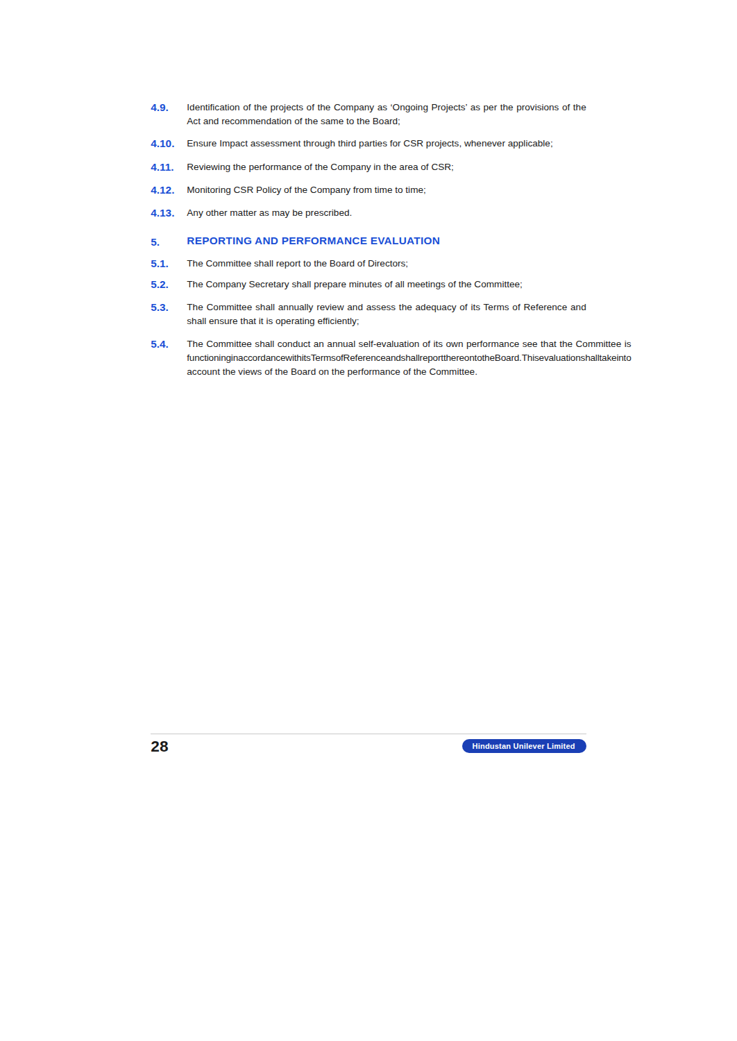4.9.
Identification of the projects of the Company as ‘Ongoing Projects’ as per the provisions of the Act and recommendation of the same to the Board;
4.10.
Ensure Impact assessment through third parties for CSR projects, whenever applicable;
4.11.
Reviewing the performance of the Company in the area of CSR;
4.12.
Monitoring CSR Policy of the Company from time to time;
4.13.
Any other matter as may be prescribed.
5.
REPORTING AND PERFORMANCE EVALUATION
5.1.
The Committee shall report to the Board of Directors;
5.2.
The Company Secretary shall prepare minutes of all meetings of the Committee;
5.3.
The Committee shall annually review and assess the adequacy of its Terms of Reference and shall ensure that it is operating efficiently;
5.4.
The Committee shall conduct an annual self-evaluation of its own performance see that the Committee is functioninginaccordancewithitsTermsofReferenceandshallreportthereontotheBoard.Thisevaluationshalltakeinto account the views of the Board on the performance of the Committee.
28
Hindustan Unilever Limited